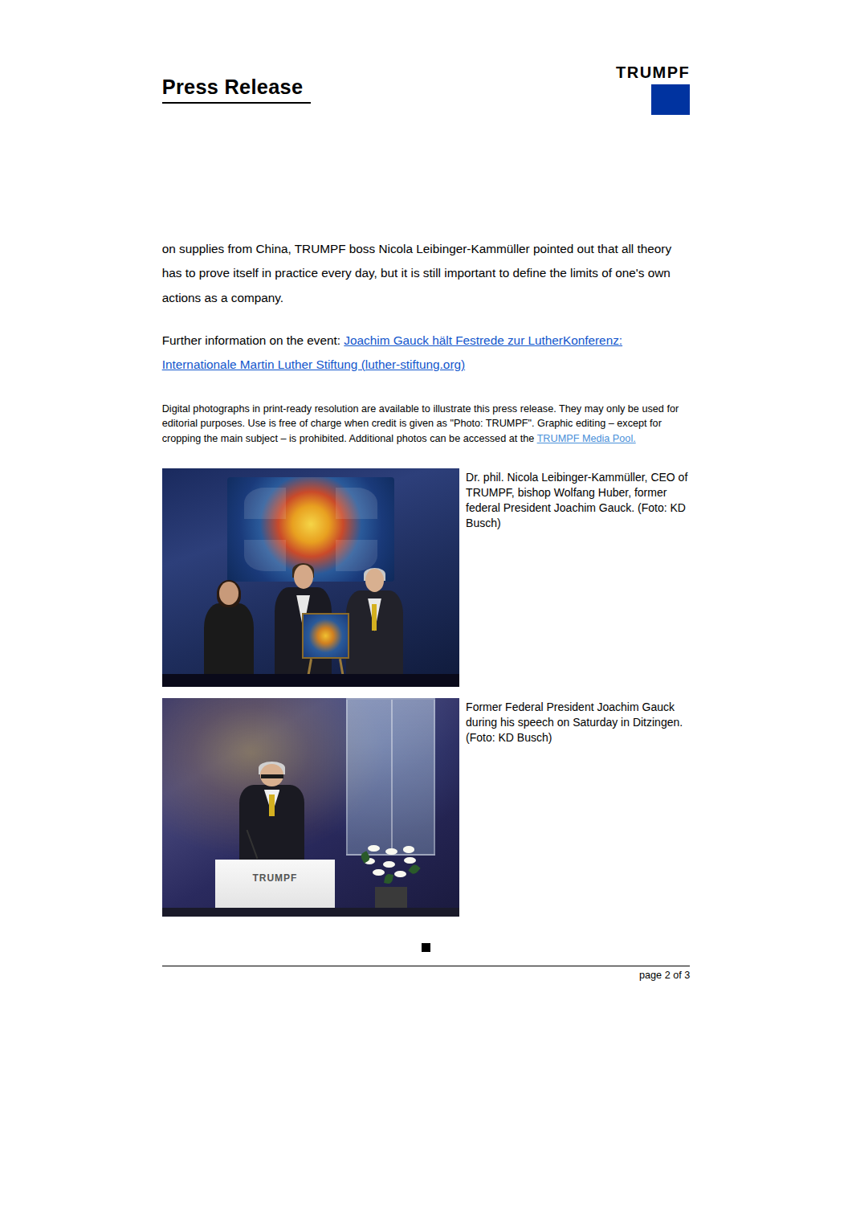Press Release
TRUMPF
on supplies from China, TRUMPF boss Nicola Leibinger-Kammüller pointed out that all theory has to prove itself in practice every day, but it is still important to define the limits of one's own actions as a company.
Further information on the event: Joachim Gauck hält Festrede zur LutherKonferenz: Internationale Martin Luther Stiftung (luther-stiftung.org)
Digital photographs in print-ready resolution are available to illustrate this press release. They may only be used for editorial purposes. Use is free of charge when credit is given as "Photo: TRUMPF". Graphic editing – except for cropping the main subject – is prohibited. Additional photos can be accessed at the TRUMPF Media Pool.
Dr. phil. Nicola Leibinger-Kammüller, CEO of TRUMPF, bishop Wolfang Huber, former federal President Joachim Gauck. (Foto: KD Busch)
TRUMPF
Former Federal President Joachim Gauck during his speech on Saturday in Ditzingen. (Foto: KD Busch)
page 2 of 3